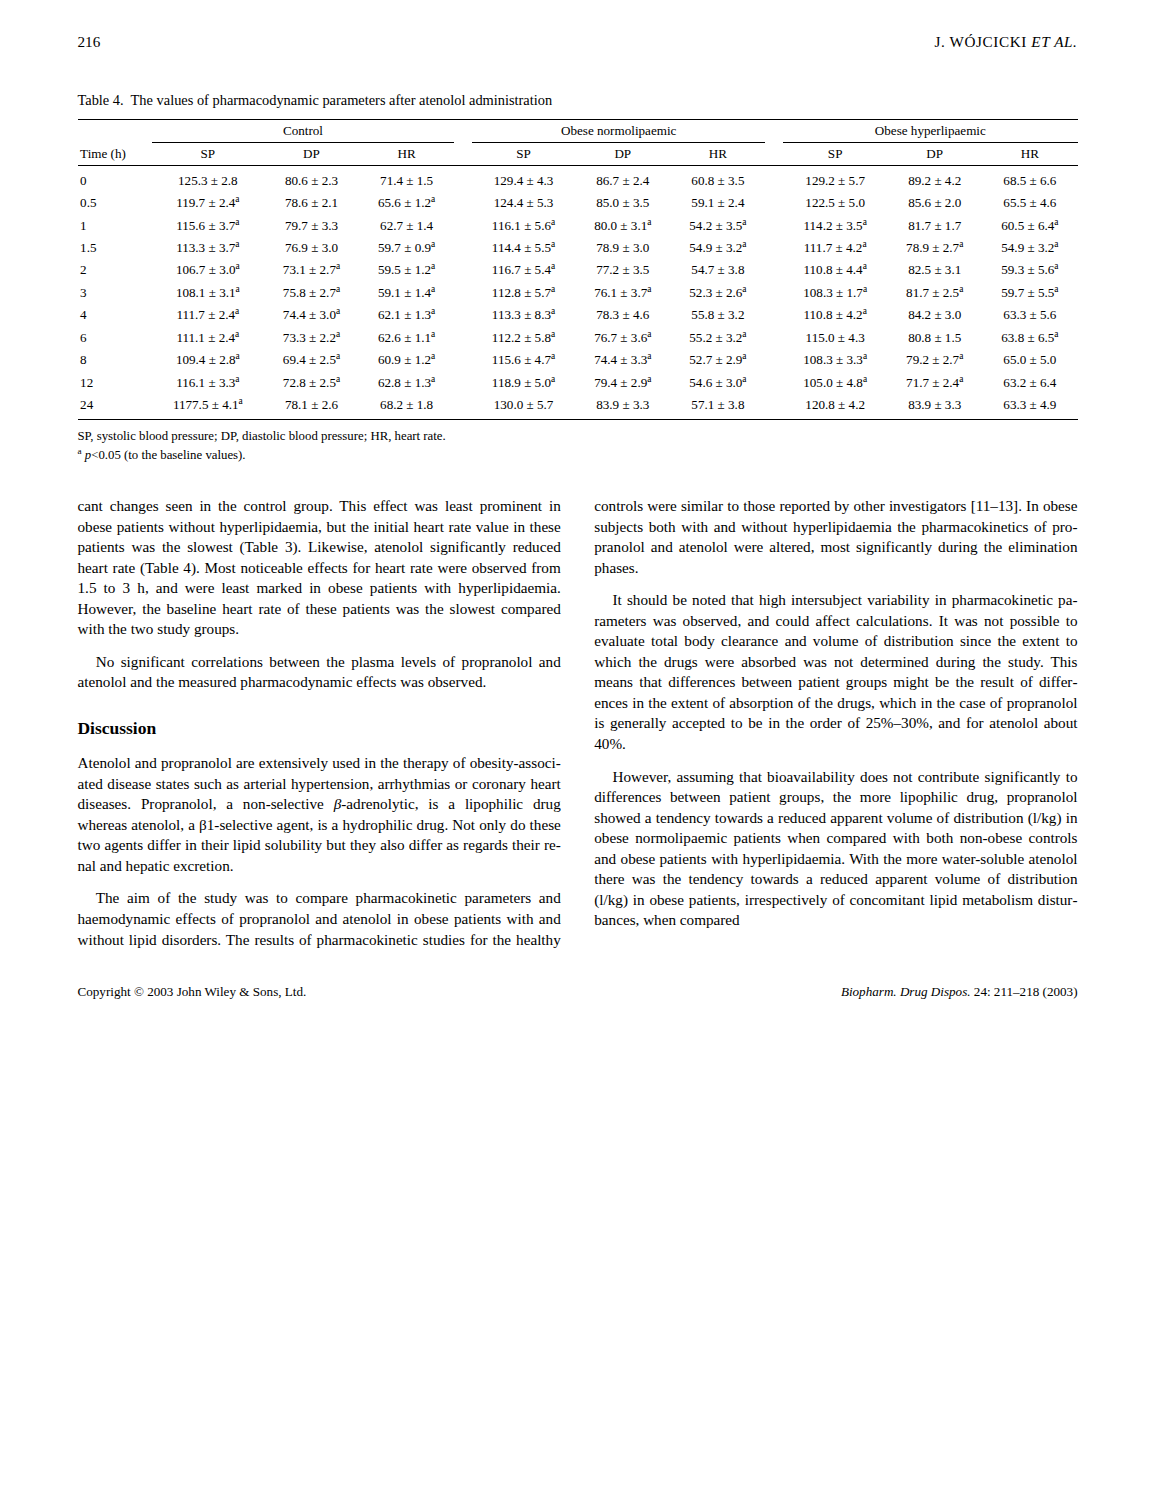216 J. WÓJCICKI ET AL.
Table 4. The values of pharmacodynamic parameters after atenolol administration
| | Control | | Obese normolipaemic | | Obese hyperlipaemic |
| --- | --- | --- | --- | --- | --- |
| Time (h) | SP | DP | HR | | SP | DP | HR | | SP | DP | HR |
| 0 | 125.3 ± 2.8 | 80.6 ± 2.3 | 71.4 ± 1.5 | | 129.4 ± 4.3 | 86.7 ± 2.4 | 60.8 ± 3.5 | | 129.2 ± 5.7 | 89.2 ± 4.2 | 68.5 ± 6.6 |
| 0.5 | 119.7 ± 2.4 a | 78.6 ± 2.1 | 65.6 ± 1.2 a | | 124.4 ± 5.3 | 85.0 ± 3.5 | 59.1 ± 2.4 | | 122.5 ± 5.0 | 85.6 ± 2.0 | 65.5 ± 4.6 |
| 1 | 115.6 ± 3.7 a | 79.7 ± 3.3 | 62.7 ± 1.4 | | 116.1 ± 5.6 a | 80.0 ± 3.1 a | 54.2 ± 3.5 a | | 114.2 ± 3.5 a | 81.7 ± 1.7 | 60.5 ± 6.4 a |
| 1.5 | 113.3 ± 3.7 a | 76.9 ± 3.0 | 59.7 ± 0.9 a | | 114.4 ± 5.5 a | 78.9 ± 3.0 | 54.9 ± 3.2 a | | 111.7 ± 4.2 a | 78.9 ± 2.7 a | 54.9 ± 3.2 a |
| 2 | 106.7 ± 3.0 a | 73.1 ± 2.7 a | 59.5 ± 1.2 a | | 116.7 ± 5.4 a | 77.2 ± 3.5 | 54.7 ± 3.8 | | 110.8 ± 4.4 a | 82.5 ± 3.1 | 59.3 ± 5.6 a |
| 3 | 108.1 ± 3.1 a | 75.8 ± 2.7 a | 59.1 ± 1.4 a | | 112.8 ± 5.7 a | 76.1 ± 3.7 a | 52.3 ± 2.6 a | | 108.3 ± 1.7 a | 81.7 ± 2.5 a | 59.7 ± 5.5 a |
| 4 | 111.7 ± 2.4 a | 74.4 ± 3.0 a | 62.1 ± 1.3 a | | 113.3 ± 8.3 a | 78.3 ± 4.6 | 55.8 ± 3.2 | | 110.8 ± 4.2 a | 84.2 ± 3.0 | 63.3 ± 5.6 |
| 6 | 111.1 ± 2.4 a | 73.3 ± 2.2 a | 62.6 ± 1.1 a | | 112.2 ± 5.8 a | 76.7 ± 3.6 a | 55.2 ± 3.2 a | | 115.0 ± 4.3 | 80.8 ± 1.5 | 63.8 ± 6.5 a |
| 8 | 109.4 ± 2.8 a | 69.4 ± 2.5 a | 60.9 ± 1.2 a | | 115.6 ± 4.7 a | 74.4 ± 3.3 a | 52.7 ± 2.9 a | | 108.3 ± 3.3 a | 79.2 ± 2.7 a | 65.0 ± 5.0 |
| 12 | 116.1 ± 3.3 a | 72.8 ± 2.5 a | 62.8 ± 1.3 a | | 118.9 ± 5.0 a | 79.4 ± 2.9 a | 54.6 ± 3.0 a | | 105.0 ± 4.8 a | 71.7 ± 2.4 a | 63.2 ± 6.4 |
| 24 | 1177.5 ± 4.1 a | 78.1 ± 2.6 | 68.2 ± 1.8 | | 130.0 ± 5.7 | 83.9 ± 3.3 | 57.1 ± 3.8 | | 120.8 ± 4.2 | 83.9 ± 3.3 | 63.3 ± 4.9 |
SP, systolic blood pressure; DP, diastolic blood pressure; HR, heart rate.
a p<0.05 (to the baseline values).
cant changes seen in the control group. This effect was least prominent in obese patients without hyperlipidaemia, but the initial heart rate value in these patients was the slowest (Table 3). Likewise, atenolol significantly reduced heart rate (Table 4). Most noticeable effects for heart rate were observed from 1.5 to 3 h, and were least marked in obese patients with hyperlipidaemia. However, the baseline heart rate of these patients was the slowest compared with the two study groups.
No significant correlations between the plasma levels of propranolol and atenolol and the measured pharmacodynamic effects was observed.
Discussion
Atenolol and propranolol are extensively used in the therapy of obesity-associated disease states such as arterial hypertension, arrhythmias or coronary heart diseases. Propranolol, a non-selective β-adrenolytic, is a lipophilic drug whereas atenolol, a β1-selective agent, is a hydrophilic drug. Not only do these two agents differ in their lipid solubility but they also differ as regards their renal and hepatic excretion.
The aim of the study was to compare pharmacokinetic parameters and haemodynamic effects of propranolol and atenolol in obese patients with and without lipid disorders. The results of pharmacokinetic studies for the healthy controls were similar to those reported by other investigators [11–13]. In obese subjects both with and without hyperlipidaemia the pharmacokinetics of propranolol and atenolol were altered, most significantly during the elimination phases.
It should be noted that high intersubject variability in pharmacokinetic parameters was observed, and could affect calculations. It was not possible to evaluate total body clearance and volume of distribution since the extent to which the drugs were absorbed was not determined during the study. This means that differences between patient groups might be the result of differences in the extent of absorption of the drugs, which in the case of propranolol is generally accepted to be in the order of 25%–30%, and for atenolol about 40%.
However, assuming that bioavailability does not contribute significantly to differences between patient groups, the more lipophilic drug, propranolol showed a tendency towards a reduced apparent volume of distribution (l/kg) in obese normolipaemic patients when compared with both non-obese controls and obese patients with hyperlipidaemia. With the more water-soluble atenolol there was the tendency towards a reduced apparent volume of distribution (l/kg) in obese patients, irrespectively of concomitant lipid metabolism disturbances, when compared
Copyright © 2003 John Wiley & Sons, Ltd. Biopharm. Drug Dispos. 24: 211–218 (2003)